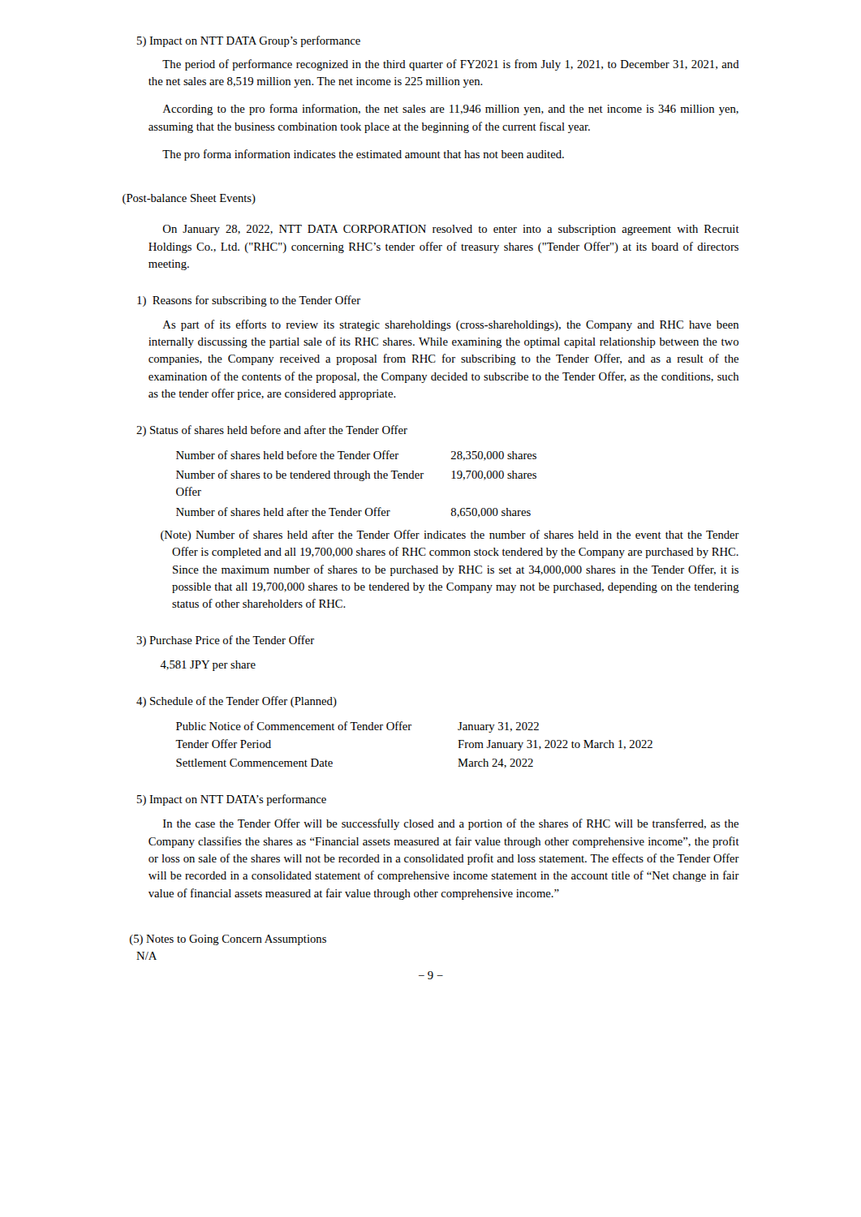5) Impact on NTT DATA Group’s performance
The period of performance recognized in the third quarter of FY2021 is from July 1, 2021, to December 31, 2021, and the net sales are 8,519 million yen. The net income is 225 million yen.
According to the pro forma information, the net sales are 11,946 million yen, and the net income is 346 million yen, assuming that the business combination took place at the beginning of the current fiscal year.
The pro forma information indicates the estimated amount that has not been audited.
(Post-balance Sheet Events)
On January 28, 2022, NTT DATA CORPORATION resolved to enter into a subscription agreement with Recruit Holdings Co., Ltd. ("RHC") concerning RHC’s tender offer of treasury shares ("Tender Offer") at its board of directors meeting.
1) Reasons for subscribing to the Tender Offer
As part of its efforts to review its strategic shareholdings (cross-shareholdings), the Company and RHC have been internally discussing the partial sale of its RHC shares. While examining the optimal capital relationship between the two companies, the Company received a proposal from RHC for subscribing to the Tender Offer, and as a result of the examination of the contents of the proposal, the Company decided to subscribe to the Tender Offer, as the conditions, such as the tender offer price, are considered appropriate.
2) Status of shares held before and after the Tender Offer
| Number of shares held before the Tender Offer | 28,350,000 shares |
| Number of shares to be tendered through the Tender Offer | 19,700,000 shares |
| Number of shares held after the Tender Offer | 8,650,000 shares |
(Note) Number of shares held after the Tender Offer indicates the number of shares held in the event that the Tender Offer is completed and all 19,700,000 shares of RHC common stock tendered by the Company are purchased by RHC. Since the maximum number of shares to be purchased by RHC is set at 34,000,000 shares in the Tender Offer, it is possible that all 19,700,000 shares to be tendered by the Company may not be purchased, depending on the tendering status of other shareholders of RHC.
3) Purchase Price of the Tender Offer
4,581 JPY per share
4) Schedule of the Tender Offer (Planned)
| Public Notice of Commencement of Tender Offer | January 31, 2022 |
| Tender Offer Period | From January 31, 2022 to March 1, 2022 |
| Settlement Commencement Date | March 24, 2022 |
5) Impact on NTT DATA’s performance
In the case the Tender Offer will be successfully closed and a portion of the shares of RHC will be transferred, as the Company classifies the shares as “Financial assets measured at fair value through other comprehensive income”, the profit or loss on sale of the shares will not be recorded in a consolidated profit and loss statement. The effects of the Tender Offer will be recorded in a consolidated statement of comprehensive income statement in the account title of “Net change in fair value of financial assets measured at fair value through other comprehensive income.”
(5) Notes to Going Concern Assumptions
N/A
− 9 −